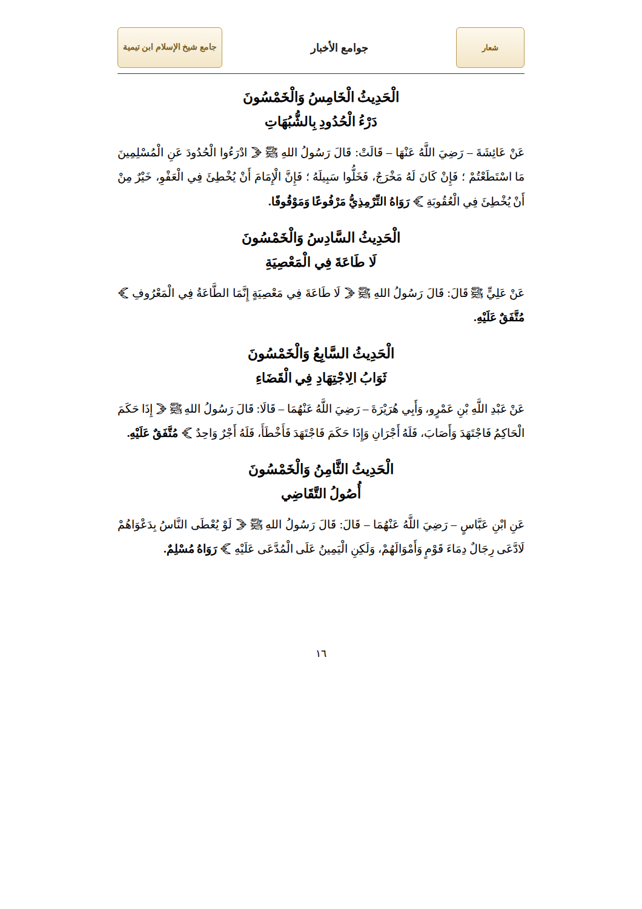شعار
جوامع الأخبار
جامع شيخ الإسلام ابن تيمية
الْحَدِيثُ الْخَامِسُ وَالْخَمْسُونَ
دَرْءُ الْحُدُودِ بِالشُّبُهَاتِ
عَنْ عَائِشَةَ – رَضِيَ اللَّهُ عَنْهَا – قَالَتْ: قَالَ رَسُولُ اللهِ ﷺ ﴿ ادْرَءُوا الْحُدُودَ عَنِ الْمُسْلِمِينَ مَا اسْتَطَعْتُمْ ؛ فَإِنْ كَانَ لَهُ مَخْرَجٌ، فَخَلُّوا سَبِيلَهُ ؛ فَإِنَّ الْإِمَامَ أَنْ يُخْطِئَ فِي الْعَفْوِ، خَيْرٌ مِنْ أَنْ يُخْطِئَ فِي الْعُقُوبَةِ ﴾ رَوَاهُ التِّرْمِذِيُّ مَرْفُوعًا وَمَوْقُوفًا.
الْحَدِيثُ السَّادِسُ وَالْخَمْسُونَ
لَا طَاعَةَ فِي الْمَعْصِيَةِ
عَنْ عَلِيٍّ ﷺ قَالَ: قَالَ رَسُولُ اللهِ ﷺ ﴿ لَا طَاعَةَ فِي مَعْصِيَةٍ إِنَّمَا الطَّاعَةُ فِي الْمَعْرُوفِ ﴾ مُتَّفَقٌ عَلَيْهِ.
الْحَدِيثُ السَّابِعُ وَالْخَمْسُونَ
ثَوَابُ الِاجْتِهَادِ فِي الْقَضَاءِ
عَنْ عَبْدِ اللَّهِ بْنِ عَمْرٍو، وَأَبِي هُرَيْرَةَ – رَضِيَ اللَّهُ عَنْهُمَا – قَالَا: قَالَ رَسُولُ اللهِ ﷺ ﴿ إِذَا حَكَمَ الْحَاكِمُ فَاجْتَهَدَ وَأَصَابَ، فَلَهُ أَجْرَانِ وَإِذَا حَكَمَ فَاجْتَهَدَ فَأَخْطَأَ، فَلَهُ أَجْرٌ وَاحِدٌ ﴾ مُتَّفَقٌ عَلَيْهِ.
الْحَدِيثُ الثَّامِنُ وَالْخَمْسُونَ
أُصُولُ التَّقَاضِي
عَنِ ابْنِ عَبَّاسٍ – رَضِيَ اللَّهُ عَنْهُمَا – قَالَ: قَالَ رَسُولُ اللهِ ﷺ ﴿ لَوْ يُعْطَى النَّاسُ بِدَعْوَاهُمْ لَادَّعَى رِجَالٌ دِمَاءَ قَوْمٍ وَأَمْوَالَهُمْ، وَلَكِنِ الْيَمِينُ عَلَى الْمُدَّعَى عَلَيْهِ ﴾ رَوَاهُ مُسْلِمٌ.
١٦